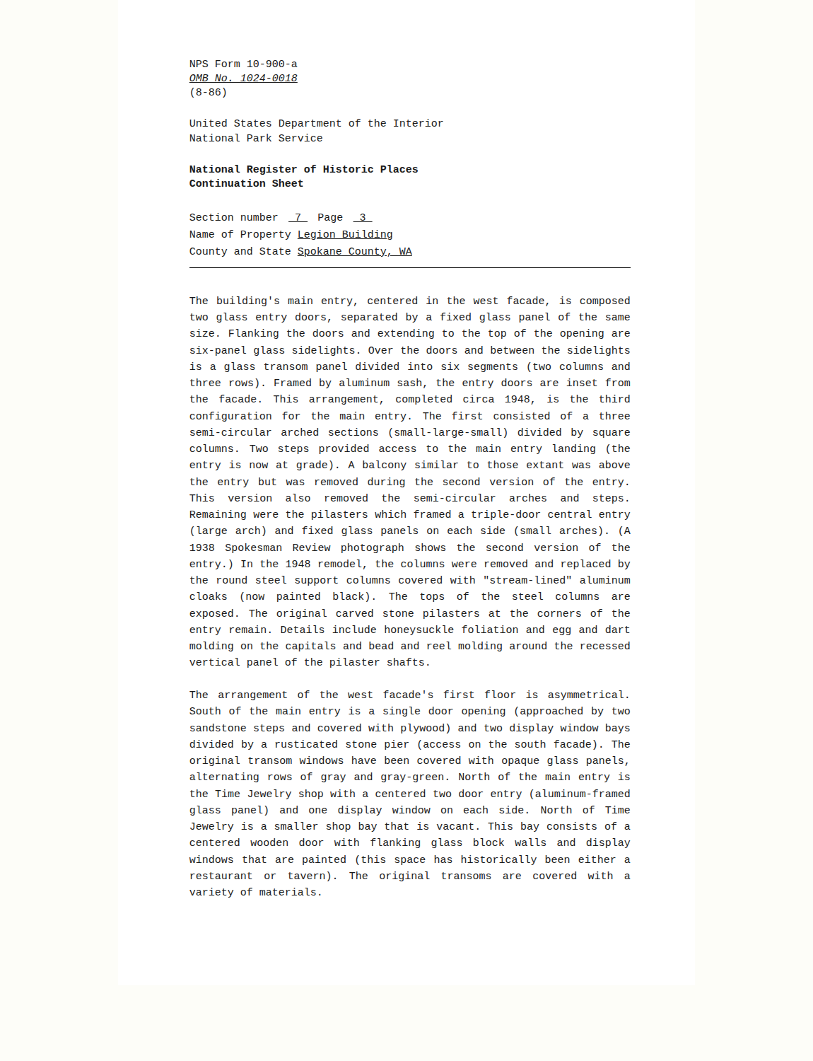NPS Form 10-900-a
OMB No. 1024-0018
(8-86)
United States Department of the Interior
National Park Service
National Register of Historic Places
Continuation Sheet
Section number 7 Page 3
Name of Property Legion Building
County and State Spokane County, WA
The building's main entry, centered in the west facade, is composed two glass entry doors, separated by a fixed glass panel of the same size. Flanking the doors and extending to the top of the opening are six-panel glass sidelights. Over the doors and between the sidelights is a glass transom panel divided into six segments (two columns and three rows). Framed by aluminum sash, the entry doors are inset from the facade. This arrangement, completed circa 1948, is the third configuration for the main entry. The first consisted of a three semi-circular arched sections (small-large-small) divided by square columns. Two steps provided access to the main entry landing (the entry is now at grade). A balcony similar to those extant was above the entry but was removed during the second version of the entry. This version also removed the semi-circular arches and steps. Remaining were the pilasters which framed a triple-door central entry (large arch) and fixed glass panels on each side (small arches). (A 1938 Spokesman Review photograph shows the second version of the entry.) In the 1948 remodel, the columns were removed and replaced by the round steel support columns covered with "stream-lined" aluminum cloaks (now painted black). The tops of the steel columns are exposed. The original carved stone pilasters at the corners of the entry remain. Details include honeysuckle foliation and egg and dart molding on the capitals and bead and reel molding around the recessed vertical panel of the pilaster shafts.
The arrangement of the west facade's first floor is asymmetrical. South of the main entry is a single door opening (approached by two sandstone steps and covered with plywood) and two display window bays divided by a rusticated stone pier (access on the south facade). The original transom windows have been covered with opaque glass panels, alternating rows of gray and gray-green. North of the main entry is the Time Jewelry shop with a centered two door entry (aluminum-framed glass panel) and one display window on each side. North of Time Jewelry is a smaller shop bay that is vacant. This bay consists of a centered wooden door with flanking glass block walls and display windows that are painted (this space has historically been either a restaurant or tavern). The original transoms are covered with a variety of materials.